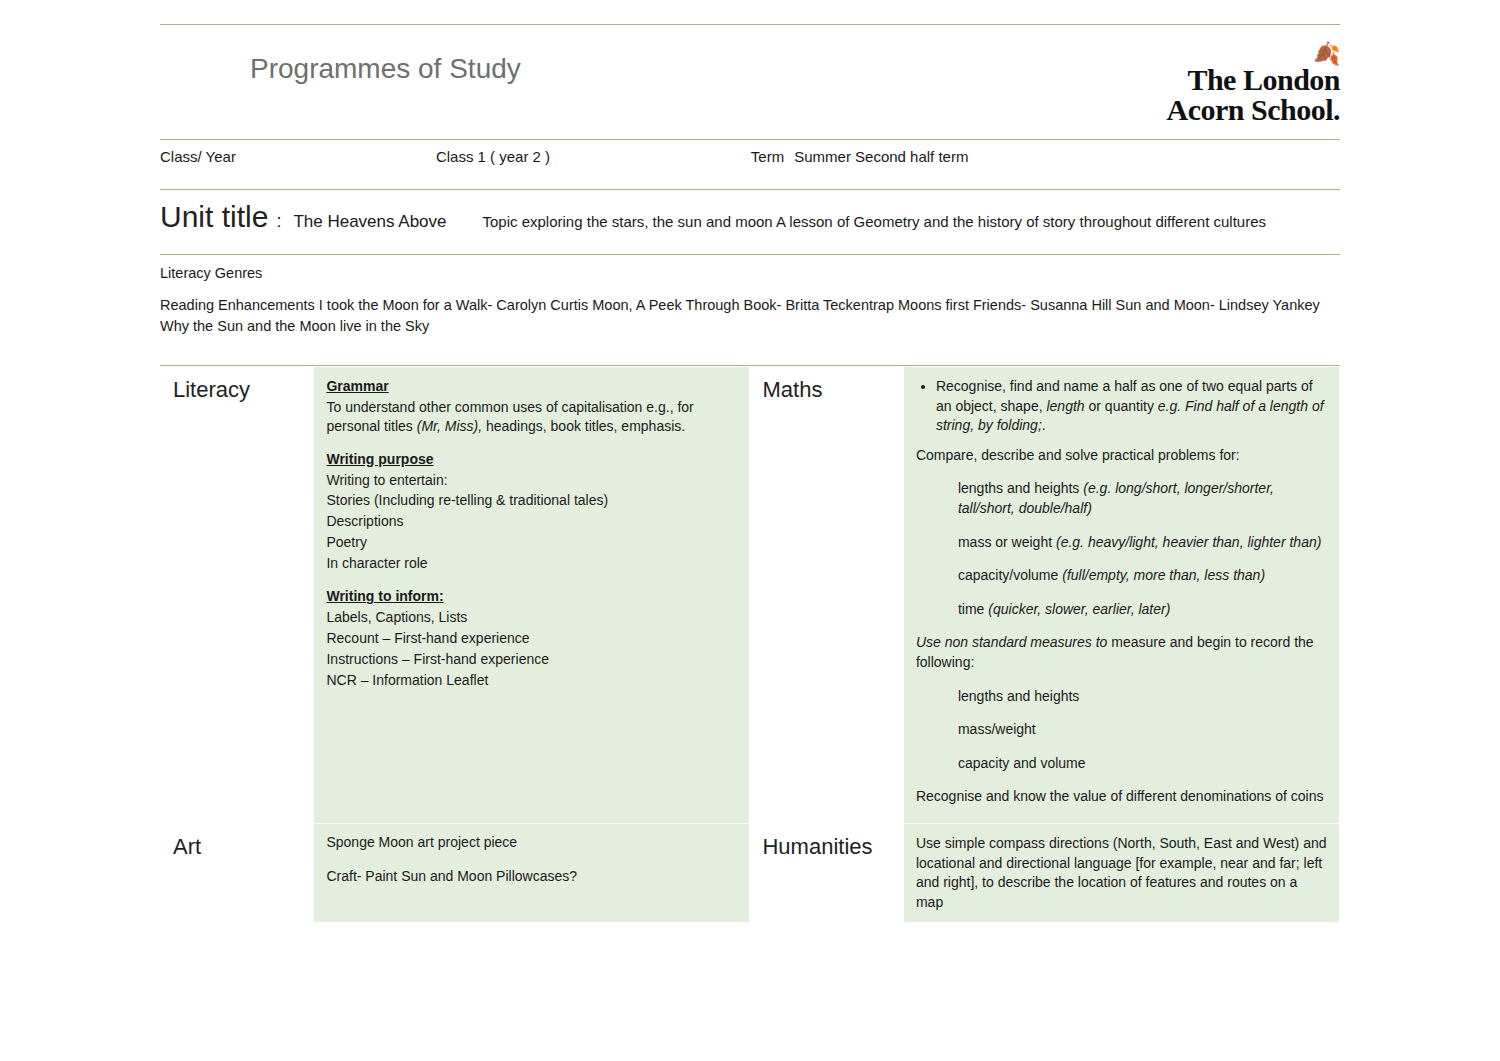Programmes of Study
🍂
The LondonAcorn School.
Class/ Year Class 1 ( year 2 ) Term Summer Second half term
Unit title: The Heavens Above Topic exploring the stars, the sun and moon A lesson of Geometry and the history of story throughout different cultures
Literacy Genres
Reading Enhancements I took the Moon for a Walk- Carolyn Curtis Moon, A Peek Through Book- Britta Teckentrap Moons first Friends- Susanna Hill Sun and Moon- Lindsey Yankey Why the Sun and the Moon live in the Sky
| Literacy | Grammar To understand other common uses of capitalisation e.g., for personal titles (Mr, Miss), headings, book titles, emphasis. Writing purpose Writing to entertain: Stories (Including re-telling & traditional tales) Descriptions Poetry In character role Writing to inform: Labels, Captions, Lists Recount – First-hand experience Instructions – First-hand experience NCR – Information Leaflet | Maths | Recognise, find and name a half as one of two equal parts of an object, shape, length or quantity e.g. Find half of a length of string, by folding; . Compare, describe and solve practical problems for: lengths and heights (e.g. long/short, longer/shorter, tall/short, double/half) mass or weight (e.g. heavy/light, heavier than, lighter than) capacity/volume (full/empty, more than, less than) time (quicker, slower, earlier, later) Use non standard measures to measure and begin to record the following: lengths and heights mass/weight capacity and volume Recognise and know the value of different denominations of coins |
| Art | Sponge Moon art project piece Craft- Paint Sun and Moon Pillowcases? | Humanities | Use simple compass directions (North, South, East and West) and locational and directional language [for example, near and far; left and right], to describe the location of features and routes on a map |